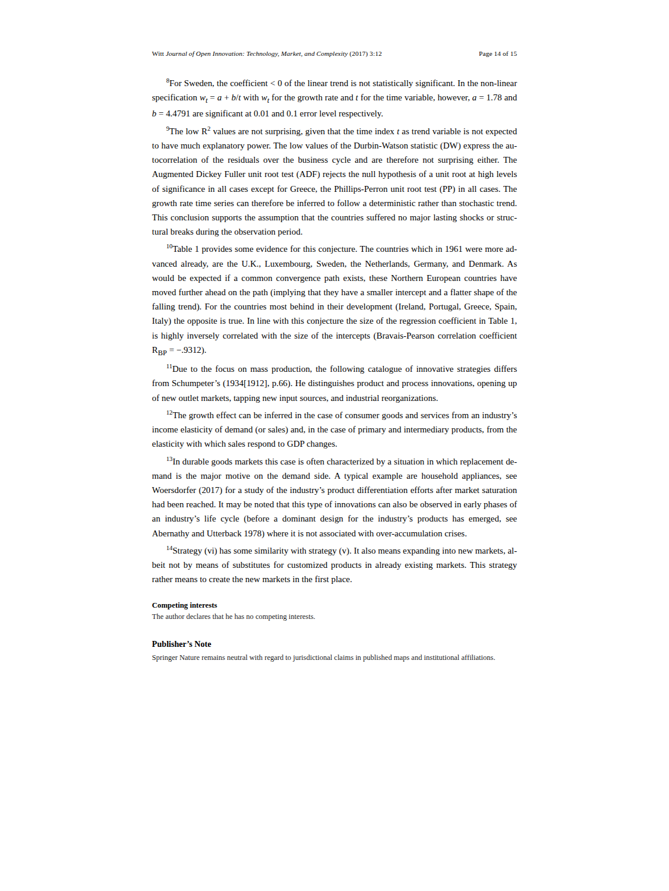Witt Journal of Open Innovation: Technology, Market, and Complexity (2017) 3:12
Page 14 of 15
8For Sweden, the coefficient < 0 of the linear trend is not statistically significant. In the non-linear specification wt = a + b/t with wt for the growth rate and t for the time variable, however, a = 1.78 and b = 4.4791 are significant at 0.01 and 0.1 error level respectively.
9The low R2 values are not surprising, given that the time index t as trend variable is not expected to have much explanatory power. The low values of the Durbin-Watson statistic (DW) express the autocorrelation of the residuals over the business cycle and are therefore not surprising either. The Augmented Dickey Fuller unit root test (ADF) rejects the null hypothesis of a unit root at high levels of significance in all cases except for Greece, the Phillips-Perron unit root test (PP) in all cases. The growth rate time series can therefore be inferred to follow a deterministic rather than stochastic trend. This conclusion supports the assumption that the countries suffered no major lasting shocks or structural breaks during the observation period.
10Table 1 provides some evidence for this conjecture. The countries which in 1961 were more advanced already, are the U.K., Luxembourg, Sweden, the Netherlands, Germany, and Denmark. As would be expected if a common convergence path exists, these Northern European countries have moved further ahead on the path (implying that they have a smaller intercept and a flatter shape of the falling trend). For the countries most behind in their development (Ireland, Portugal, Greece, Spain, Italy) the opposite is true. In line with this conjecture the size of the regression coefficient in Table 1, is highly inversely correlated with the size of the intercepts (Bravais-Pearson correlation coefficient RBP = −.9312).
11Due to the focus on mass production, the following catalogue of innovative strategies differs from Schumpeter’s (1934[1912], p.66). He distinguishes product and process innovations, opening up of new outlet markets, tapping new input sources, and industrial reorganizations.
12The growth effect can be inferred in the case of consumer goods and services from an industry’s income elasticity of demand (or sales) and, in the case of primary and intermediary products, from the elasticity with which sales respond to GDP changes.
13In durable goods markets this case is often characterized by a situation in which replacement demand is the major motive on the demand side. A typical example are household appliances, see Woersdorfer (2017) for a study of the industry’s product differentiation efforts after market saturation had been reached. It may be noted that this type of innovations can also be observed in early phases of an industry’s life cycle (before a dominant design for the industry’s products has emerged, see Abernathy and Utterback 1978) where it is not associated with over-accumulation crises.
14Strategy (vi) has some similarity with strategy (v). It also means expanding into new markets, albeit not by means of substitutes for customized products in already existing markets. This strategy rather means to create the new markets in the first place.
Competing interests
The author declares that he has no competing interests.
Publisher’s Note
Springer Nature remains neutral with regard to jurisdictional claims in published maps and institutional affiliations.